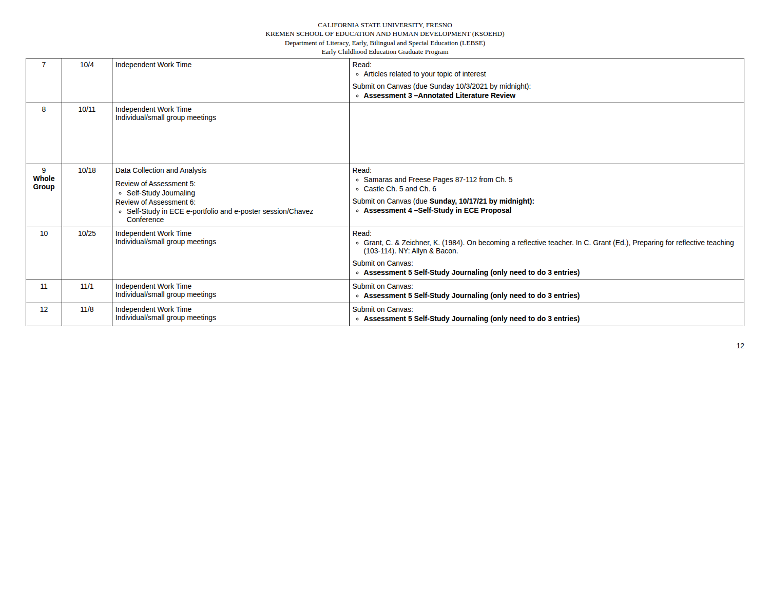CALIFORNIA STATE UNIVERSITY, FRESNO
KREMEN SCHOOL OF EDUCATION AND HUMAN DEVELOPMENT (KSOEHD)
Department of Literacy, Early, Bilingual and Special Education (LEBSE)
Early Childhood Education Graduate Program
| 7 | 10/4 | Independent Work Time | Read: Articles related to your topic of interest Submit on Canvas (due Sunday 10/3/2021 by midnight): Assessment 3 –Annotated Literature Review |
| 8 | 10/11 | Independent Work Time Individual/small group meetings | |
| 9 Whole Group | 10/18 | Data Collection and Analysis Review of Assessment 5: Self-Study Journaling Review of Assessment 6: Self-Study in ECE e-portfolio and e-poster session/Chavez Conference | Read: Samaras and Freese Pages 87-112 from Ch. 5 Castle Ch. 5 and Ch. 6 Submit on Canvas (due Sunday, 10/17/21 by midnight): Assessment 4 –Self-Study in ECE Proposal |
| 10 | 10/25 | Independent Work Time Individual/small group meetings | Read: Grant, C. & Zeichner, K. (1984). On becoming a reflective teacher. In C. Grant (Ed.), Preparing for reflective teaching (103-114). NY: Allyn & Bacon. Submit on Canvas: Assessment 5 Self-Study Journaling (only need to do 3 entries) |
| 11 | 11/1 | Independent Work Time Individual/small group meetings | Submit on Canvas: Assessment 5 Self-Study Journaling (only need to do 3 entries) |
| 12 | 11/8 | Independent Work Time Individual/small group meetings | Submit on Canvas: Assessment 5 Self-Study Journaling (only need to do 3 entries) |
12